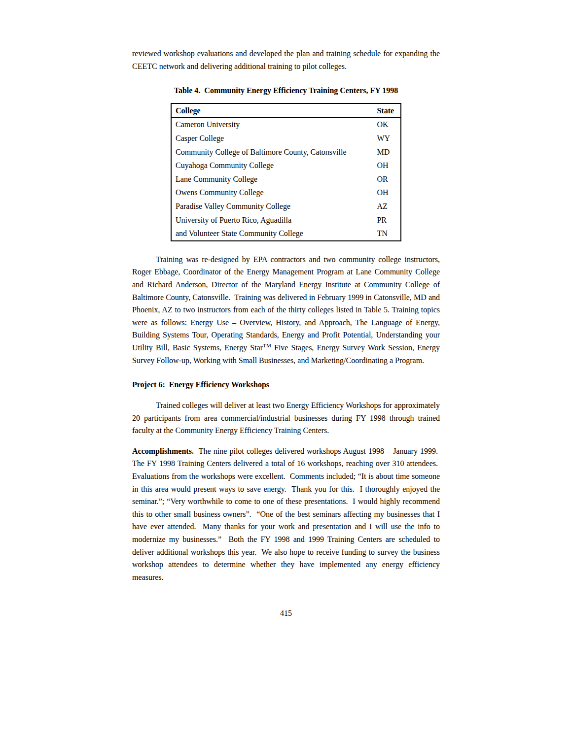reviewed workshop evaluations and developed the plan and training schedule for expanding the CEETC network and delivering additional training to pilot colleges.
Table 4. Community Energy Efficiency Training Centers, FY 1998
| College | State |
| --- | --- |
| Cameron University | OK |
| Casper College | WY |
| Community College of Baltimore County, Catonsville | MD |
| Cuyahoga Community College | OH |
| Lane Community College | OR |
| Owens Community College | OH |
| Paradise Valley Community College | AZ |
| University of Puerto Rico, Aguadilla | PR |
| and Volunteer State Community College | TN |
Training was re-designed by EPA contractors and two community college instructors, Roger Ebbage, Coordinator of the Energy Management Program at Lane Community College and Richard Anderson, Director of the Maryland Energy Institute at Community College of Baltimore County, Catonsville. Training was delivered in February 1999 in Catonsville, MD and Phoenix, AZ to two instructors from each of the thirty colleges listed in Table 5. Training topics were as follows: Energy Use – Overview, History, and Approach, The Language of Energy, Building Systems Tour, Operating Standards, Energy and Profit Potential, Understanding your Utility Bill, Basic Systems, Energy StarTM Five Stages, Energy Survey Work Session, Energy Survey Follow-up, Working with Small Businesses, and Marketing/Coordinating a Program.
Project 6: Energy Efficiency Workshops
Trained colleges will deliver at least two Energy Efficiency Workshops for approximately 20 participants from area commercial/industrial businesses during FY 1998 through trained faculty at the Community Energy Efficiency Training Centers.
Accomplishments. The nine pilot colleges delivered workshops August 1998 – January 1999. The FY 1998 Training Centers delivered a total of 16 workshops, reaching over 310 attendees. Evaluations from the workshops were excellent. Comments included; “It is about time someone in this area would present ways to save energy. Thank you for this. I thoroughly enjoyed the seminar.”; “Very worthwhile to come to one of these presentations. I would highly recommend this to other small business owners”. “One of the best seminars affecting my businesses that I have ever attended. Many thanks for your work and presentation and I will use the info to modernize my businesses.” Both the FY 1998 and 1999 Training Centers are scheduled to deliver additional workshops this year. We also hope to receive funding to survey the business workshop attendees to determine whether they have implemented any energy efficiency measures.
415